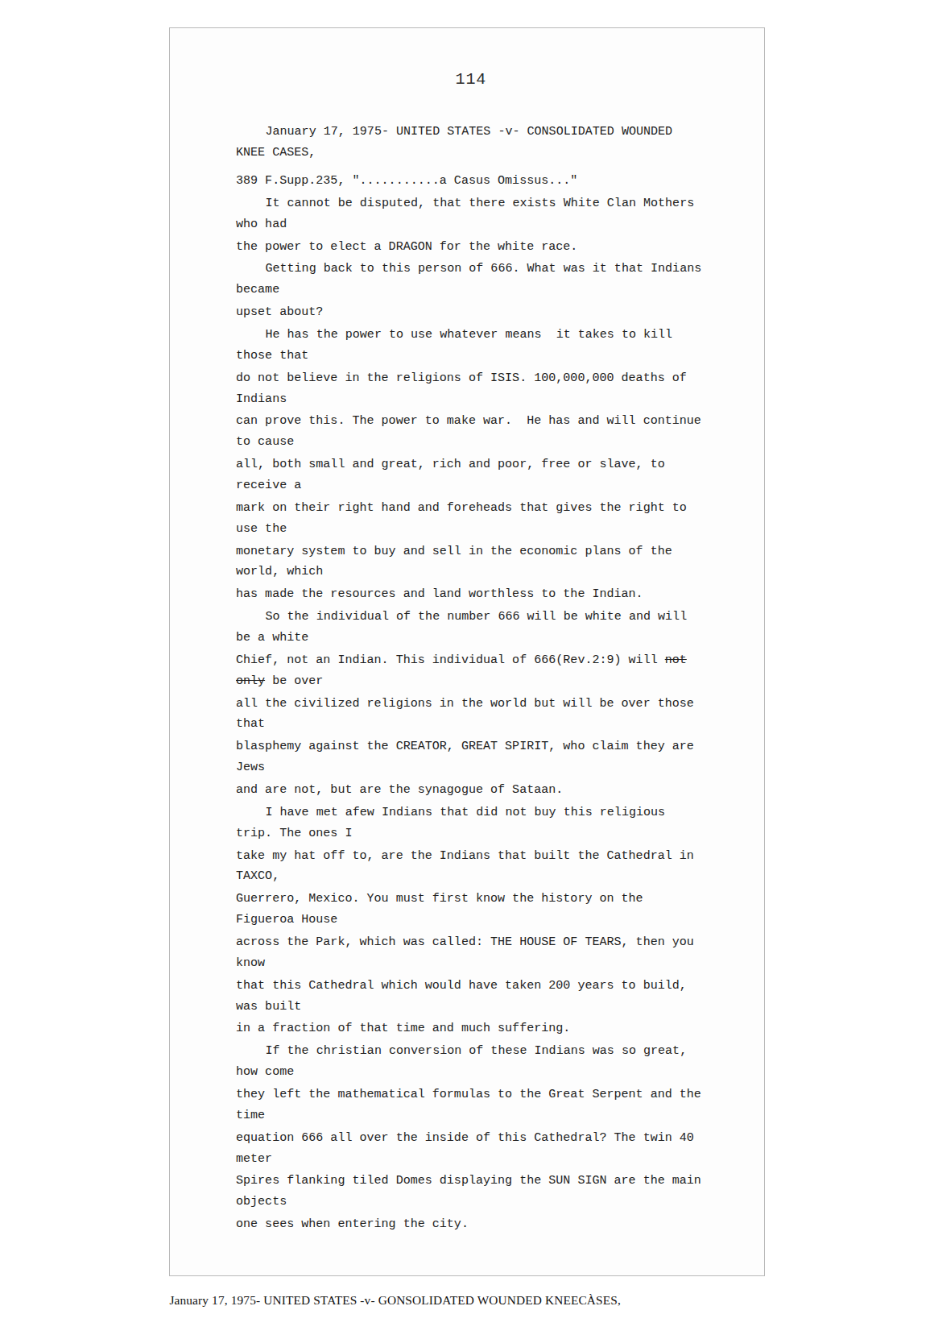114
January 17, 1975- UNITED STATES -v- CONSOLIDATED WOUNDED KNEE CASES,
389 F.Supp.235, "...........a Casus Omissus..."
It cannot be disputed, that there exists White Clan Mothers who had
the power to elect a DRAGON for the white race.
Getting back to this person of 666. What was it that Indians became
upset about?
He has the power to use whatever means it takes to kill those that
do not believe in the religions of ISIS. 100,000,000 deaths of Indians
can prove this. The power to make war. He has and will continue to cause
all, both small and great, rich and poor, free or slave, to receive a
mark on their right hand and foreheads that gives the right to use the
monetary system to buy and sell in the economic plans of the world, which
has made the resources and land worthless to the Indian.
So the individual of the number 666 will be white and will be a white
Chief, not an Indian. This individual of 666(Rev.2:9) will not only be over
all the civilized religions in the world but will be over those that
blasphemy against the CREATOR, GREAT SPIRIT, who claim they are Jews
and are not, but are the synagogue of Sataan.
I have met afew Indians that did not buy this religious trip. The ones I
take my hat off to, are the Indians that built the Cathedral in TAXCO,
Guerrero, Mexico. You must first know the history on the Figueroa House
across the Park, which was called: THE HOUSE OF TEARS, then you know
that this Cathedral which would have taken 200 years to build, was built
in a fraction of that time and much suffering.
If the christian conversion of these Indians was so great, how come
they left the mathematical formulas to the Great Serpent and the time
equation 666 all over the inside of this Cathedral? The twin 40 meter
Spires flanking tiled Domes displaying the SUN SIGN are the main objects
one sees when entering the city.
January 17, 1975- UNITED STATES -v- GONSOLIDATED WOUNDED KNEECÀSES,